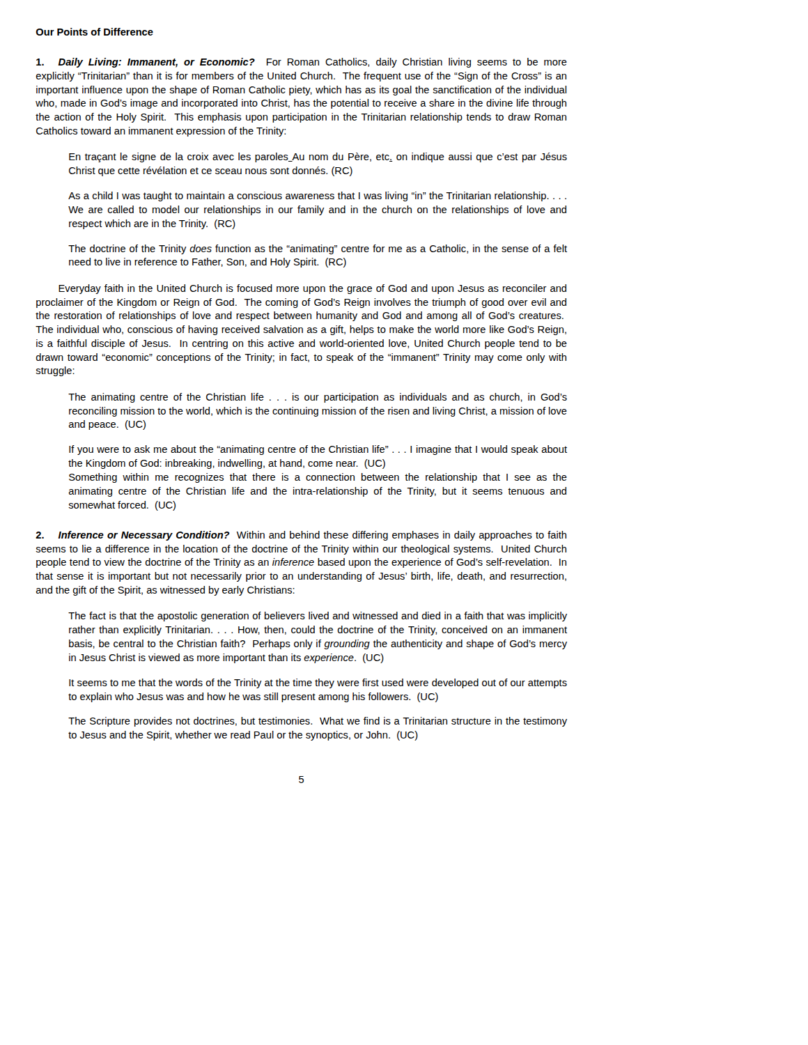Our Points of Difference
1. Daily Living: Immanent, or Economic? For Roman Catholics, daily Christian living seems to be more explicitly “Trinitarian” than it is for members of the United Church. The frequent use of the “Sign of the Cross” is an important influence upon the shape of Roman Catholic piety, which has as its goal the sanctification of the individual who, made in God’s image and incorporated into Christ, has the potential to receive a share in the divine life through the action of the Holy Spirit. This emphasis upon participation in the Trinitarian relationship tends to draw Roman Catholics toward an immanent expression of the Trinity:
En traçant le signe de la croix avec les paroles Au nom du Père, etc. on indique aussi que c’est par Jésus Christ que cette révélation et ce sceau nous sont donnés. (RC)
As a child I was taught to maintain a conscious awareness that I was living “in” the Trinitarian relationship. . . . We are called to model our relationships in our family and in the church on the relationships of love and respect which are in the Trinity. (RC)
The doctrine of the Trinity does function as the “animating” centre for me as a Catholic, in the sense of a felt need to live in reference to Father, Son, and Holy Spirit. (RC)
Everyday faith in the United Church is focused more upon the grace of God and upon Jesus as reconciler and proclaimer of the Kingdom or Reign of God. The coming of God’s Reign involves the triumph of good over evil and the restoration of relationships of love and respect between humanity and God and among all of God’s creatures. The individual who, conscious of having received salvation as a gift, helps to make the world more like God’s Reign, is a faithful disciple of Jesus. In centring on this active and world-oriented love, United Church people tend to be drawn toward “economic” conceptions of the Trinity; in fact, to speak of the “immanent” Trinity may come only with struggle:
The animating centre of the Christian life . . . is our participation as individuals and as church, in God’s reconciling mission to the world, which is the continuing mission of the risen and living Christ, a mission of love and peace. (UC)
If you were to ask me about the “animating centre of the Christian life” . . . I imagine that I would speak about the Kingdom of God: inbreaking, indwelling, at hand, come near. (UC)
Something within me recognizes that there is a connection between the relationship that I see as the animating centre of the Christian life and the intra-relationship of the Trinity, but it seems tenuous and somewhat forced. (UC)
2. Inference or Necessary Condition? Within and behind these differing emphases in daily approaches to faith seems to lie a difference in the location of the doctrine of the Trinity within our theological systems. United Church people tend to view the doctrine of the Trinity as an inference based upon the experience of God’s self-revelation. In that sense it is important but not necessarily prior to an understanding of Jesus’ birth, life, death, and resurrection, and the gift of the Spirit, as witnessed by early Christians:
The fact is that the apostolic generation of believers lived and witnessed and died in a faith that was implicitly rather than explicitly Trinitarian. . . . How, then, could the doctrine of the Trinity, conceived on an immanent basis, be central to the Christian faith? Perhaps only if grounding the authenticity and shape of God’s mercy in Jesus Christ is viewed as more important than its experience. (UC)
It seems to me that the words of the Trinity at the time they were first used were developed out of our attempts to explain who Jesus was and how he was still present among his followers. (UC)
The Scripture provides not doctrines, but testimonies. What we find is a Trinitarian structure in the testimony to Jesus and the Spirit, whether we read Paul or the synoptics, or John. (UC)
5